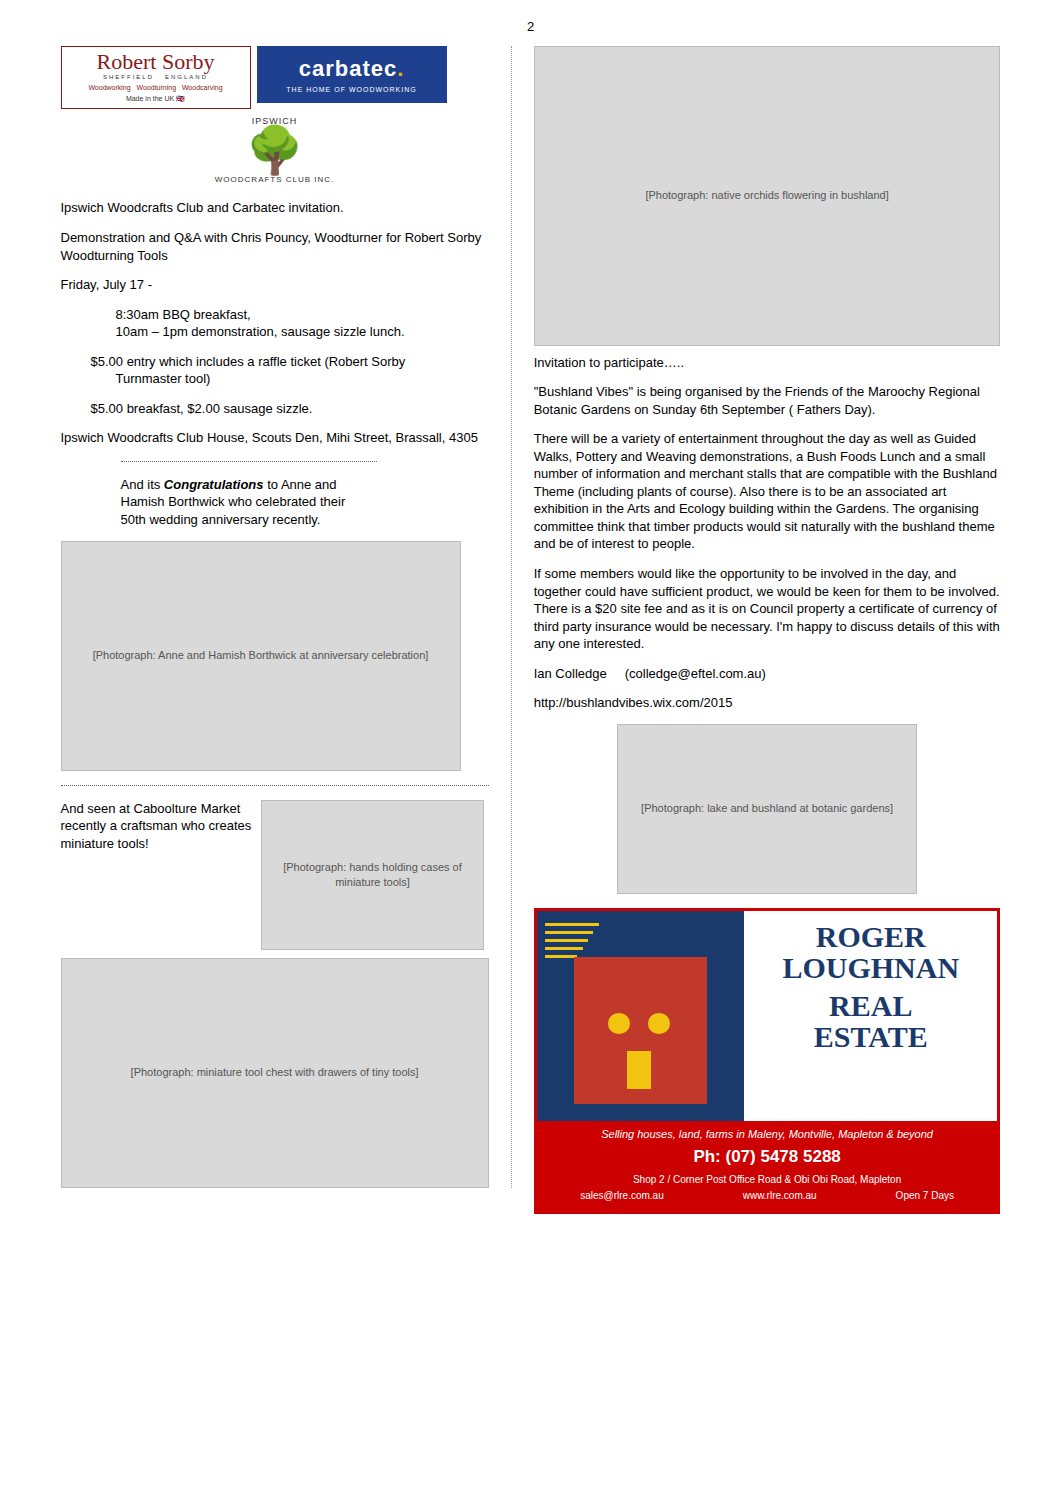2
Robert Sorby
SHEFFIELD ENGLAND
Woodworking Woodturning Woodcarving
Made in the UK 🇬🇧
carbatec.
THE HOME OF WOODWORKING
IPSWICH
🌳
WOODCRAFTS CLUB INC.
Ipswich Woodcrafts Club and Carbatec invitation.
Demonstration and Q&A with Chris Pouncy, Woodturner for Robert Sorby Woodturning Tools
Friday, July 17 -
8:30am BBQ breakfast,
10am – 1pm demonstration, sausage sizzle lunch.
$5.00 entry which includes a raffle ticket (Robert Sorby
Turnmaster tool)
$5.00 breakfast, $2.00 sausage sizzle.
Ipswich Woodcrafts Club House, Scouts Den, Mihi Street, Brassall, 4305
And its Congratulations to Anne and
Hamish Borthwick who celebrated their
50th wedding anniversary recently.
[Photograph: Anne and Hamish Borthwick at anniversary celebration]
And seen at Caboolture Market recently a craftsman who creates miniature tools!
[Photograph: hands holding cases of miniature tools]
[Photograph: miniature tool chest with drawers of tiny tools]
[Photograph: native orchids flowering in bushland]
Invitation to participate…..
"Bushland Vibes" is being organised by the Friends of the Maroochy Regional Botanic Gardens on Sunday 6th September ( Fathers Day).
There will be a variety of entertainment throughout the day as well as Guided Walks, Pottery and Weaving demonstrations, a Bush Foods Lunch and a small number of information and merchant stalls that are compatible with the Bushland Theme (including plants of course). Also there is to be an associated art exhibition in the Arts and Ecology building within the Gardens. The organising committee think that timber products would sit naturally with the bushland theme and be of interest to people.
If some members would like the opportunity to be involved in the day, and together could have sufficient product, we would be keen for them to be involved. There is a $20 site fee and as it is on Council property a certificate of currency of third party insurance would be necessary. I'm happy to discuss details of this with any one interested.
Ian Colledge (colledge@eftel.com.au)
http://bushlandvibes.wix.com/2015
[Photograph: lake and bushland at botanic gardens]
ROGER
LOUGHNAN
REAL
ESTATE
Selling houses, land, farms in Maleny, Montville, Mapleton & beyond
Ph: (07) 5478 5288
Shop 2 / Corner Post Office Road & Obi Obi Road, Mapleton
sales@rlre.com.au www.rlre.com.au Open 7 Days